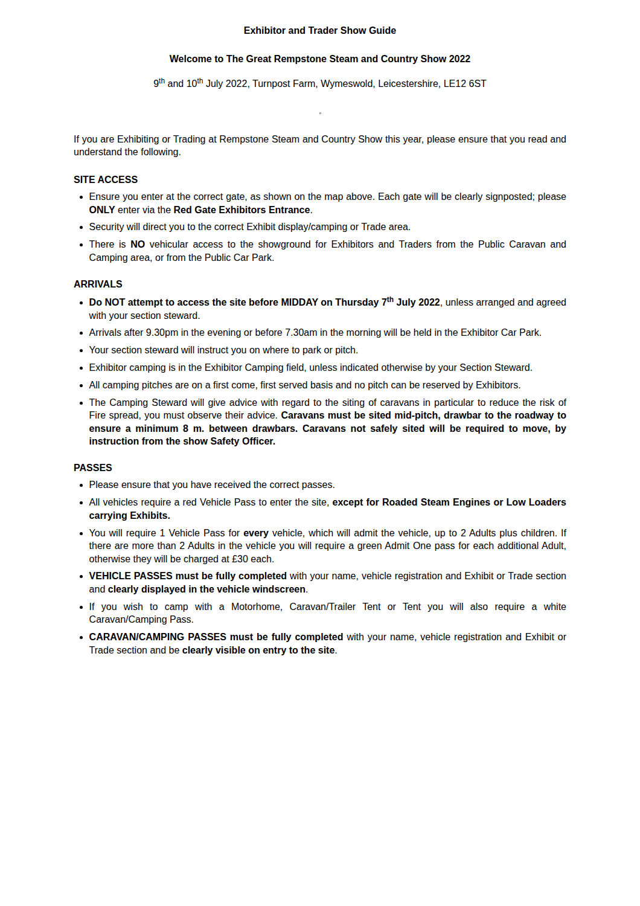Exhibitor and Trader Show Guide
Welcome to The Great Rempstone Steam and Country Show 2022
9th and 10th July 2022, Turnpost Farm, Wymeswold, Leicestershire, LE12 6ST
If you are Exhibiting or Trading at Rempstone Steam and Country Show this year, please ensure that you read and understand the following.
SITE ACCESS
Ensure you enter at the correct gate, as shown on the map above. Each gate will be clearly signposted; please ONLY enter via the Red Gate Exhibitors Entrance.
Security will direct you to the correct Exhibit display/camping or Trade area.
There is NO vehicular access to the showground for Exhibitors and Traders from the Public Caravan and Camping area, or from the Public Car Park.
ARRIVALS
Do NOT attempt to access the site before MIDDAY on Thursday 7th July 2022, unless arranged and agreed with your section steward.
Arrivals after 9.30pm in the evening or before 7.30am in the morning will be held in the Exhibitor Car Park.
Your section steward will instruct you on where to park or pitch.
Exhibitor camping is in the Exhibitor Camping field, unless indicated otherwise by your Section Steward.
All camping pitches are on a first come, first served basis and no pitch can be reserved by Exhibitors.
The Camping Steward will give advice with regard to the siting of caravans in particular to reduce the risk of Fire spread, you must observe their advice. Caravans must be sited mid-pitch, drawbar to the roadway to ensure a minimum 8 m. between drawbars. Caravans not safely sited will be required to move, by instruction from the show Safety Officer.
PASSES
Please ensure that you have received the correct passes.
All vehicles require a red Vehicle Pass to enter the site, except for Roaded Steam Engines or Low Loaders carrying Exhibits.
You will require 1 Vehicle Pass for every vehicle, which will admit the vehicle, up to 2 Adults plus children. If there are more than 2 Adults in the vehicle you will require a green Admit One pass for each additional Adult, otherwise they will be charged at £30 each.
VEHICLE PASSES must be fully completed with your name, vehicle registration and Exhibit or Trade section and clearly displayed in the vehicle windscreen.
If you wish to camp with a Motorhome, Caravan/Trailer Tent or Tent you will also require a white Caravan/Camping Pass.
CARAVAN/CAMPING PASSES must be fully completed with your name, vehicle registration and Exhibit or Trade section and be clearly visible on entry to the site.